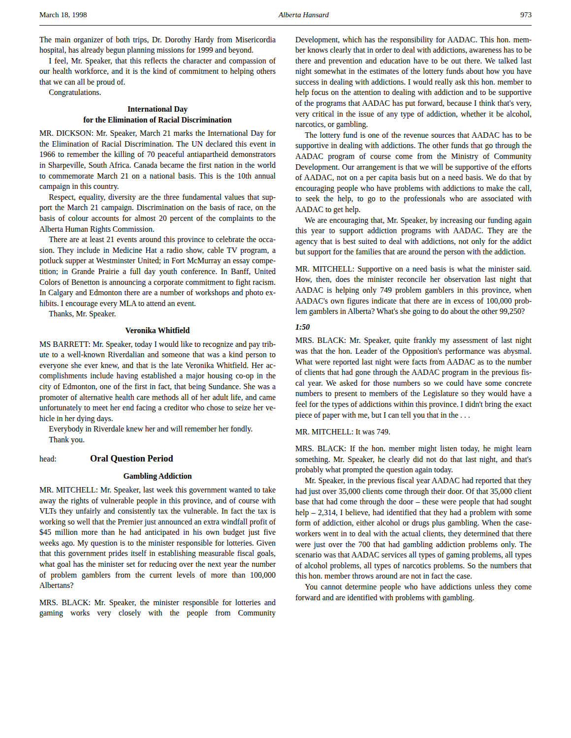March 18, 1998 Alberta Hansard 973
The main organizer of both trips, Dr. Dorothy Hardy from Misericordia hospital, has already begun planning missions for 1999 and beyond.
I feel, Mr. Speaker, that this reflects the character and compassion of our health workforce, and it is the kind of commitment to helping others that we can all be proud of.
Congratulations.
International Day
for the Elimination of Racial Discrimination
MR. DICKSON: Mr. Speaker, March 21 marks the International Day for the Elimination of Racial Discrimination. The UN declared this event in 1966 to remember the killing of 70 peaceful antiapartheid demonstrators in Sharpeville, South Africa. Canada became the first nation in the world to commemorate March 21 on a national basis. This is the 10th annual campaign in this country.
Respect, equality, diversity are the three fundamental values that support the March 21 campaign. Discrimination on the basis of race, on the basis of colour accounts for almost 20 percent of the complaints to the Alberta Human Rights Commission.
There are at least 21 events around this province to celebrate the occasion. They include in Medicine Hat a radio show, cable TV program, a potluck supper at Westminster United; in Fort McMurray an essay competition; in Grande Prairie a full day youth conference. In Banff, United Colors of Benetton is announcing a corporate commitment to fight racism. In Calgary and Edmonton there are a number of workshops and photo exhibits. I encourage every MLA to attend an event.
Thanks, Mr. Speaker.
Veronika Whitfield
MS BARRETT: Mr. Speaker, today I would like to recognize and pay tribute to a well-known Riverdalian and someone that was a kind person to everyone she ever knew, and that is the late Veronika Whitfield. Her accomplishments include having established a major housing co-op in the city of Edmonton, one of the first in fact, that being Sundance. She was a promoter of alternative health care methods all of her adult life, and came unfortunately to meet her end facing a creditor who chose to seize her vehicle in her dying days.
Everybody in Riverdale knew her and will remember her fondly.
Thank you.
head: Oral Question Period
Gambling Addiction
MR. MITCHELL: Mr. Speaker, last week this government wanted to take away the rights of vulnerable people in this province, and of course with VLTs they unfairly and consistently tax the vulnerable. In fact the tax is working so well that the Premier just announced an extra windfall profit of $45 million more than he had anticipated in his own budget just five weeks ago. My question is to the minister responsible for lotteries. Given that this government prides itself in establishing measurable fiscal goals, what goal has the minister set for reducing over the next year the number of problem gamblers from the current levels of more than 100,000 Albertans?
MRS. BLACK: Mr. Speaker, the minister responsible for lotteries and gaming works very closely with the people from Community Development, which has the responsibility for AADAC. This hon. member knows clearly that in order to deal with addictions, awareness has to be there and prevention and education have to be out there. We talked last night somewhat in the estimates of the lottery funds about how you have success in dealing with addictions. I would really ask this hon. member to help focus on the attention to dealing with addiction and to be supportive of the programs that AADAC has put forward, because I think that's very, very critical in the issue of any type of addiction, whether it be alcohol, narcotics, or gambling.
The lottery fund is one of the revenue sources that AADAC has to be supportive in dealing with addictions. The other funds that go through the AADAC program of course come from the Ministry of Community Development. Our arrangement is that we will be supportive of the efforts of AADAC, not on a per capita basis but on a need basis. We do that by encouraging people who have problems with addictions to make the call, to seek the help, to go to the professionals who are associated with AADAC to get help.
We are encouraging that, Mr. Speaker, by increasing our funding again this year to support addiction programs with AADAC. They are the agency that is best suited to deal with addictions, not only for the addict but support for the families that are around the person with the addiction.
MR. MITCHELL: Supportive on a need basis is what the minister said. How, then, does the minister reconcile her observation last night that AADAC is helping only 749 problem gamblers in this province, when AADAC's own figures indicate that there are in excess of 100,000 problem gamblers in Alberta? What's she going to do about the other 99,250?
1:50
MRS. BLACK: Mr. Speaker, quite frankly my assessment of last night was that the hon. Leader of the Opposition's performance was abysmal. What were reported last night were facts from AADAC as to the number of clients that had gone through the AADAC program in the previous fiscal year. We asked for those numbers so we could have some concrete numbers to present to members of the Legislature so they would have a feel for the types of addictions within this province. I didn't bring the exact piece of paper with me, but I can tell you that in the . . .
MR. MITCHELL: It was 749.
MRS. BLACK: If the hon. member might listen today, he might learn something. Mr. Speaker, he clearly did not do that last night, and that's probably what prompted the question again today.
Mr. Speaker, in the previous fiscal year AADAC had reported that they had just over 35,000 clients come through their door. Of that 35,000 client base that had come through the door – these were people that had sought help – 2,314, I believe, had identified that they had a problem with some form of addiction, either alcohol or drugs plus gambling. When the caseworkers went in to deal with the actual clients, they determined that there were just over the 700 that had gambling addiction problems only. The scenario was that AADAC services all types of gaming problems, all types of alcohol problems, all types of narcotics problems. So the numbers that this hon. member throws around are not in fact the case.
You cannot determine people who have addictions unless they come forward and are identified with problems with gambling.